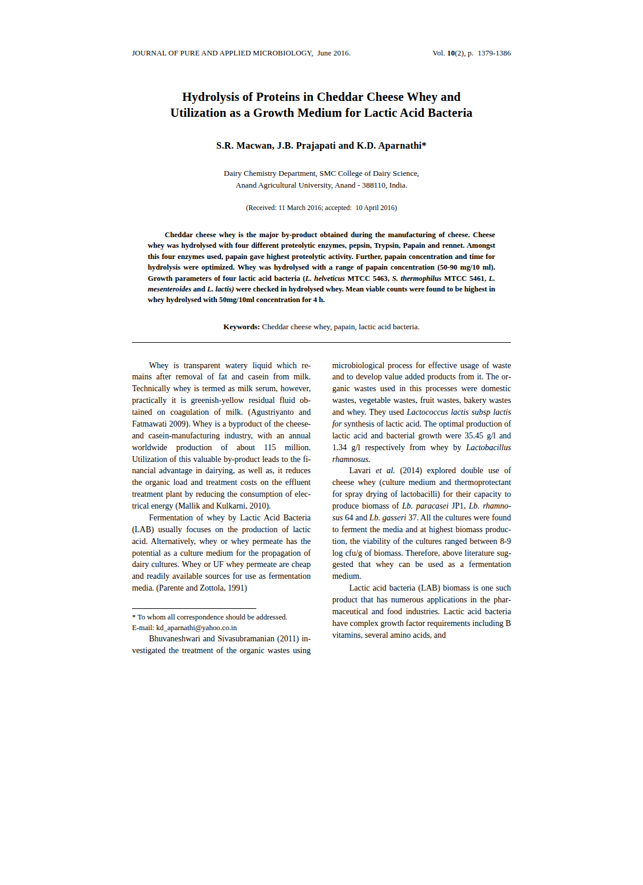JOURNAL OF PURE AND APPLIED MICROBIOLOGY, June 2016. Vol. 10(2), p. 1379-1386
Hydrolysis of Proteins in Cheddar Cheese Whey and
Utilization as a Growth Medium for Lactic Acid Bacteria
S.R. Macwan, J.B. Prajapati and K.D. Aparnathi*
Dairy Chemistry Department, SMC College of Dairy Science,
Anand Agricultural University, Anand - 388110, India.
(Received: 11 March 2016; accepted: 10 April 2016)
Cheddar cheese whey is the major by-product obtained during the manufacturing of cheese. Cheese whey was hydrolysed with four different proteolytic enzymes, pepsin, Trypsin, Papain and rennet. Amongst this four enzymes used, papain gave highest proteolytic activity. Further, papain concentration and time for hydrolysis were optimized. Whey was hydrolysed with a range of papain concentration (50-90 mg/10 ml). Growth parameters of four lactic acid bacteria (L. helveticus MTCC 5463, S. thermophilus MTCC 5461, L. mesenteroides and L. lactis) were checked in hydrolysed whey. Mean viable counts were found to be highest in whey hydrolysed with 50mg/10ml concentration for 4 h.
Keywords: Cheddar cheese whey, papain, lactic acid bacteria.
Whey is transparent watery liquid which remains after removal of fat and casein from milk. Technically whey is termed as milk serum, however, practically it is greenish-yellow residual fluid obtained on coagulation of milk. (Agustriyanto and Fatmawati 2009). Whey is a byproduct of the cheese- and casein-manufacturing industry, with an annual worldwide production of about 115 million. Utilization of this valuable by-product leads to the financial advantage in dairying, as well as, it reduces the organic load and treatment costs on the effluent treatment plant by reducing the consumption of electrical energy (Mallik and Kulkarni, 2010).
Fermentation of whey by Lactic Acid Bacteria (LAB) usually focuses on the production of lactic acid. Alternatively, whey or whey permeate has the potential as a culture medium for the propagation of dairy cultures. Whey or UF whey permeate are cheap and readily available sources for use as fermentation media. (Parente and Zottola, 1991)
* To whom all correspondence should be addressed.
E-mail: kd_aparnathi@yahoo.co.in
Bhuvaneshwari and Sivasubramanian (2011) investigated the treatment of the organic wastes using microbiological process for effective usage of waste and to develop value added products from it. The organic wastes used in this processes were domestic wastes, vegetable wastes, fruit wastes, bakery wastes and whey. They used Lactococcus lactis subsp lactis for synthesis of lactic acid. The optimal production of lactic acid and bacterial growth were 35.45 g/l and 1.34 g/l respectively from whey by Lactobacillus rhamnosus.
Lavari et al. (2014) explored double use of cheese whey (culture medium and thermoprotectant for spray drying of lactobacilli) for their capacity to produce biomass of Lb. paracasei JP1, Lb. rhamnosus 64 and Lb. gasseri 37. All the cultures were found to ferment the media and at highest biomass production, the viability of the cultures ranged between 8-9 log cfu/g of biomass. Therefore, above literature suggested that whey can be used as a fermentation medium.
Lactic acid bacteria (LAB) biomass is one such product that has numerous applications in the pharmaceutical and food industries. Lactic acid bacteria have complex growth factor requirements including B vitamins, several amino acids, and